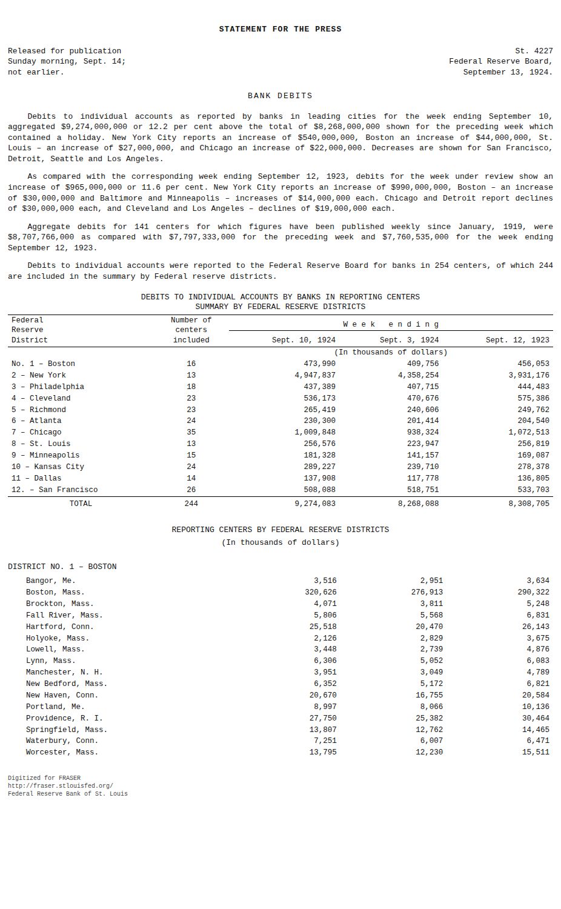STATEMENT FOR THE PRESS
Released for publication
Sunday morning, Sept. 14;
not earlier.
St. 4227
Federal Reserve Board,
September 13, 1924.
BANK DEBITS
Debits to individual accounts as reported by banks in leading cities for the week ending September 10, aggregated $9,274,000,000 or 12.2 per cent above the total of $8,268,000,000 shown for the preceding week which contained a holiday. New York City reports an increase of $540,000,000, Boston an increase of $44,000,000, St. Louis – an increase of $27,000,000, and Chicago an increase of $22,000,000. Decreases are shown for San Francisco, Detroit, Seattle and Los Angeles.
As compared with the corresponding week ending September 12, 1923, debits for the week under review show an increase of $965,000,000 or 11.6 per cent. New York City reports an increase of $990,000,000, Boston – an increase of $30,000,000 and Baltimore and Minneapolis – increases of $14,000,000 each. Chicago and Detroit report declines of $30,000,000 each, and Cleveland and Los Angeles – declines of $19,000,000 each.
Aggregate debits for 141 centers for which figures have been published weekly since January, 1919, were $8,707,766,000 as compared with $7,797,333,000 for the preceding week and $7,760,535,000 for the week ending September 12, 1923.
Debits to individual accounts were reported to the Federal Reserve Board for banks in 254 centers, of which 244 are included in the summary by Federal reserve districts.
DEBITS TO INDIVIDUAL ACCOUNTS BY BANKS IN REPORTING CENTERS
SUMMARY BY FEDERAL RESERVE DISTRICTS
| Federal Reserve District | Number of centers included | W e e k e n d i n g |
| --- | --- | --- |
| Sept. 10, 1924 | Sept. 3, 1924 | Sept. 12, 1923 |
| | | (In thousands of dollars) |
| No. 1 – Boston | 16 | 473,990 | 409,756 | 456,053 |
| 2 – New York | 13 | 4,947,837 | 4,358,254 | 3,931,176 |
| 3 – Philadelphia | 18 | 437,389 | 407,715 | 444,483 |
| 4 – Cleveland | 23 | 536,173 | 470,676 | 575,386 |
| 5 – Richmond | 23 | 265,419 | 240,606 | 249,762 |
| 6 – Atlanta | 24 | 230,300 | 201,414 | 204,540 |
| 7 – Chicago | 35 | 1,009,848 | 938,324 | 1,072,513 |
| 8 – St. Louis | 13 | 256,576 | 223,947 | 256,819 |
| 9 – Minneapolis | 15 | 181,328 | 141,157 | 169,087 |
| 10 – Kansas City | 24 | 289,227 | 239,710 | 278,378 |
| 11 – Dallas | 14 | 137,908 | 117,778 | 136,805 |
| 12. – San Francisco | 26 | 508,088 | 518,751 | 533,703 |
| TOTAL | 244 | 9,274,083 | 8,268,088 | 8,308,705 |
REPORTING CENTERS BY FEDERAL RESERVE DISTRICTS
(In thousands of dollars)
DISTRICT NO. 1 – BOSTON
| Bangor, Me. | 3,516 | 2,951 | 3,634 |
| Boston, Mass. | 320,626 | 276,913 | 290,322 |
| Brockton, Mass. | 4,071 | 3,811 | 5,248 |
| Fall River, Mass. | 5,806 | 5,568 | 6,831 |
| Hartford, Conn. | 25,518 | 20,470 | 26,143 |
| Holyoke, Mass. | 2,126 | 2,829 | 3,675 |
| Lowell, Mass. | 3,448 | 2,739 | 4,876 |
| Lynn, Mass. | 6,306 | 5,052 | 6,083 |
| Manchester, N. H. | 3,951 | 3,049 | 4,789 |
| New Bedford, Mass. | 6,352 | 5,172 | 6,821 |
| New Haven, Conn. | 20,670 | 16,755 | 20,584 |
| Portland, Me. | 8,997 | 8,066 | 10,136 |
| Providence, R. I. | 27,750 | 25,382 | 30,464 |
| Springfield, Mass. | 13,807 | 12,762 | 14,465 |
| Waterbury, Conn. | 7,251 | 6,007 | 6,471 |
| Worcester, Mass. | 13,795 | 12,230 | 15,511 |
Digitized for FRASER
http://fraser.stlouisfed.org/
Federal Reserve Bank of St. Louis